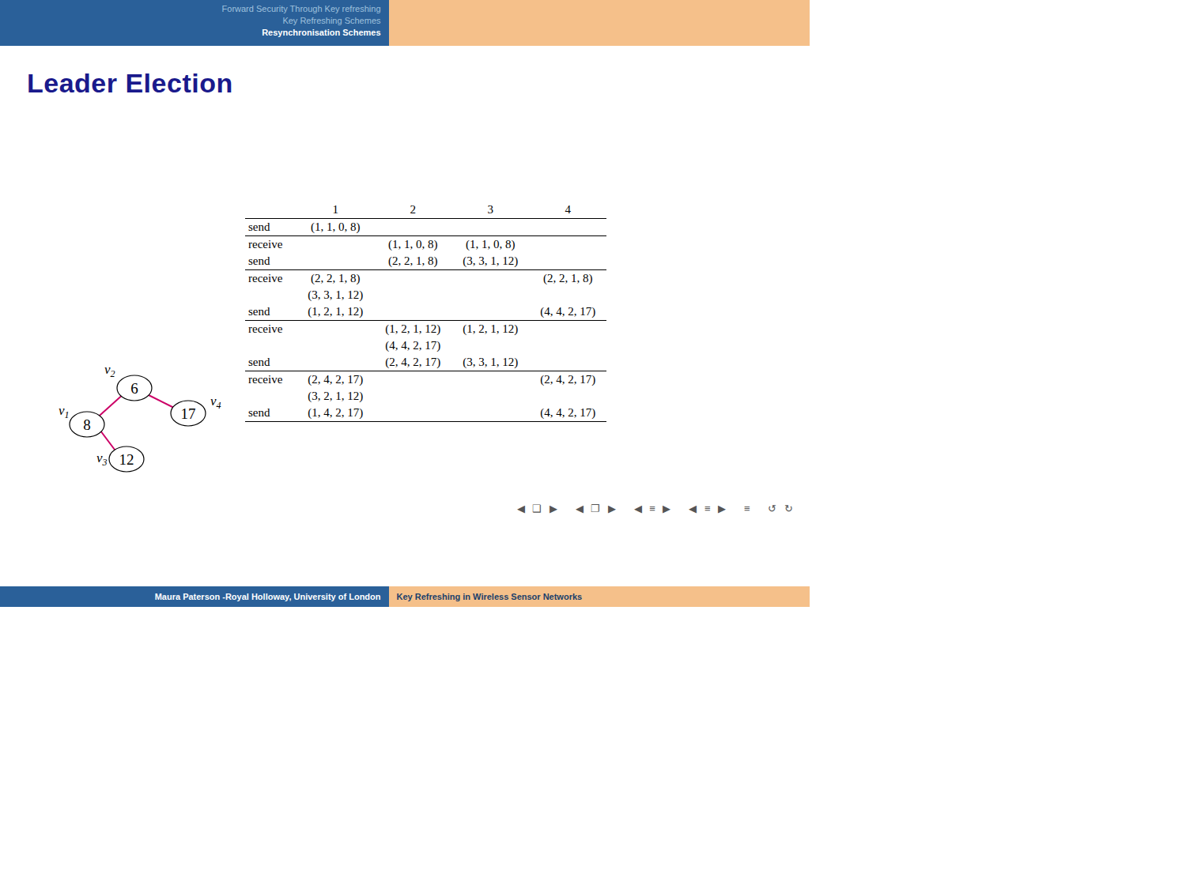Forward Security Through Key refreshing
Key Refreshing Schemes
Resynchronisation Schemes
Leader Election
8 6 12 17 v1 v2 v3 v4
| | 1 | 2 | 3 | 4 |
| --- | --- | --- | --- | --- |
| send | (1, 1, 0, 8) | | | |
| receive | | (1, 1, 0, 8) | (1, 1, 0, 8) | |
| send | | (2, 2, 1, 8) | (3, 3, 1, 12) | |
| receive | (2, 2, 1, 8) | | | (2, 2, 1, 8) |
| | (3, 3, 1, 12) | | | |
| send | (1, 2, 1, 12) | | | (4, 4, 2, 17) |
| receive | | (1, 2, 1, 12) | (1, 2, 1, 12) | |
| | | (4, 4, 2, 17) | | |
| send | | (2, 4, 2, 17) | (3, 3, 1, 12) | |
| receive | (2, 4, 2, 17) | | | (2, 4, 2, 17) |
| | (3, 2, 1, 12) | | | |
| send | (1, 4, 2, 17) | | | (4, 4, 2, 17) |
◀ ❑ ▶ ◀ ❐ ▶ ◀ ≡ ▶ ◀ ≡ ▶ ≡ ↺ ↻
Maura Paterson -Royal Holloway, University of London
Key Refreshing in Wireless Sensor Networks